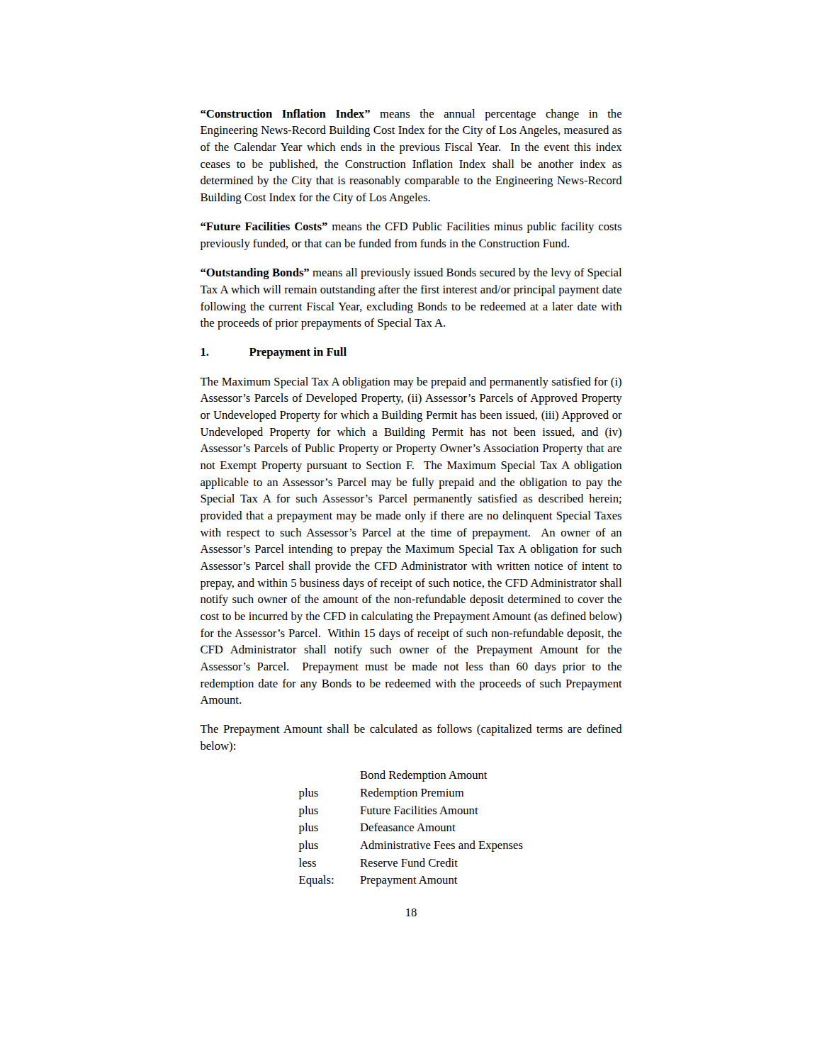“Construction Inflation Index” means the annual percentage change in the Engineering News-Record Building Cost Index for the City of Los Angeles, measured as of the Calendar Year which ends in the previous Fiscal Year. In the event this index ceases to be published, the Construction Inflation Index shall be another index as determined by the City that is reasonably comparable to the Engineering News-Record Building Cost Index for the City of Los Angeles.
“Future Facilities Costs” means the CFD Public Facilities minus public facility costs previously funded, or that can be funded from funds in the Construction Fund.
“Outstanding Bonds” means all previously issued Bonds secured by the levy of Special Tax A which will remain outstanding after the first interest and/or principal payment date following the current Fiscal Year, excluding Bonds to be redeemed at a later date with the proceeds of prior prepayments of Special Tax A.
1. Prepayment in Full
The Maximum Special Tax A obligation may be prepaid and permanently satisfied for (i) Assessor’s Parcels of Developed Property, (ii) Assessor’s Parcels of Approved Property or Undeveloped Property for which a Building Permit has been issued, (iii) Approved or Undeveloped Property for which a Building Permit has not been issued, and (iv) Assessor’s Parcels of Public Property or Property Owner’s Association Property that are not Exempt Property pursuant to Section F. The Maximum Special Tax A obligation applicable to an Assessor’s Parcel may be fully prepaid and the obligation to pay the Special Tax A for such Assessor’s Parcel permanently satisfied as described herein; provided that a prepayment may be made only if there are no delinquent Special Taxes with respect to such Assessor’s Parcel at the time of prepayment. An owner of an Assessor’s Parcel intending to prepay the Maximum Special Tax A obligation for such Assessor’s Parcel shall provide the CFD Administrator with written notice of intent to prepay, and within 5 business days of receipt of such notice, the CFD Administrator shall notify such owner of the amount of the non-refundable deposit determined to cover the cost to be incurred by the CFD in calculating the Prepayment Amount (as defined below) for the Assessor’s Parcel. Within 15 days of receipt of such non-refundable deposit, the CFD Administrator shall notify such owner of the Prepayment Amount for the Assessor’s Parcel. Prepayment must be made not less than 60 days prior to the redemption date for any Bonds to be redeemed with the proceeds of such Prepayment Amount.
The Prepayment Amount shall be calculated as follows (capitalized terms are defined below):
| | Bond Redemption Amount |
| plus | Redemption Premium |
| plus | Future Facilities Amount |
| plus | Defeasance Amount |
| plus | Administrative Fees and Expenses |
| less | Reserve Fund Credit |
| Equals: | Prepayment Amount |
18